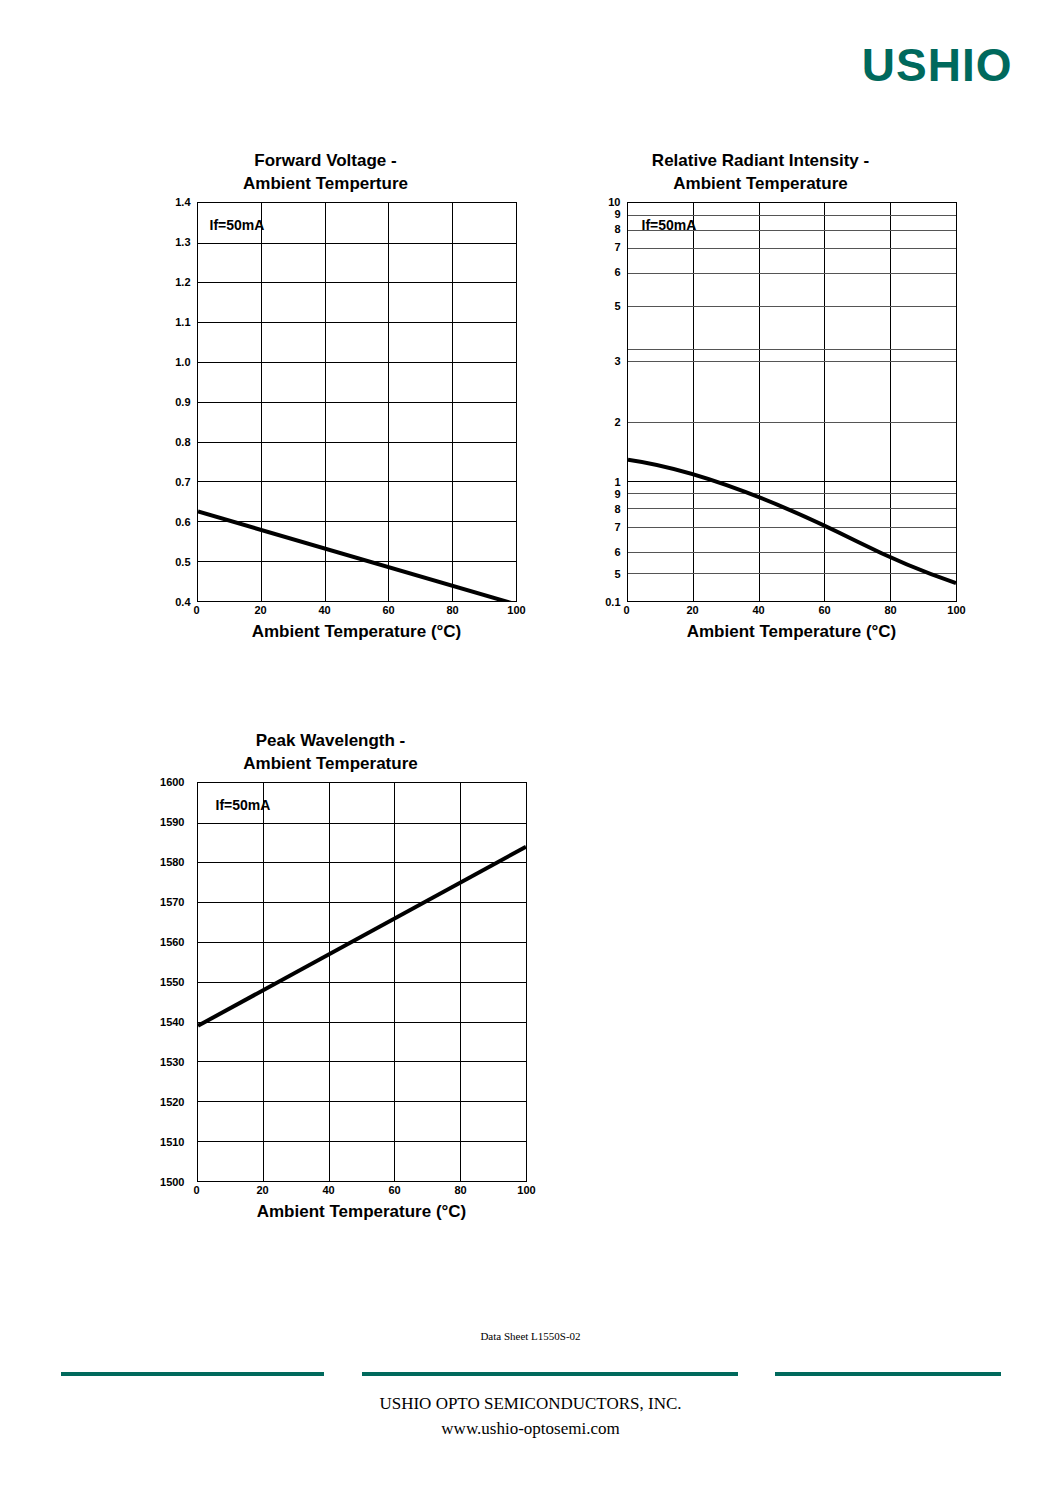USHIO
Forward Voltage -
Ambient Temperture
Forward Voltage (V)
1.4 1.3 1.2 1.1 1.0 0.9 0.8 0.7 0.6 0.5 0.4
If=50mA
0 20 40 60 80 100
Ambient Temperature (°C)
Relative Radiant Intensity -
Ambient Temperature
Relative Radiant Intensity (A.U.)
10 9 8 7 6 5 3 2 1 9 8 7 6 5 0.1
If=50mA
0 20 40 60 80 100
Ambient Temperature (°C)
Peak Wavelength -
Ambient Temperature
Peak Wavelength (nm)
1600 1590 1580 1570 1560 1550 1540 1530 1520 1510 1500
If=50mA
0 20 40 60 80 100
Ambient Temperature (°C)
Data Sheet L1550S-02
USHIO OPTO SEMICONDUCTORS, INC.
www.ushio-optosemi.com